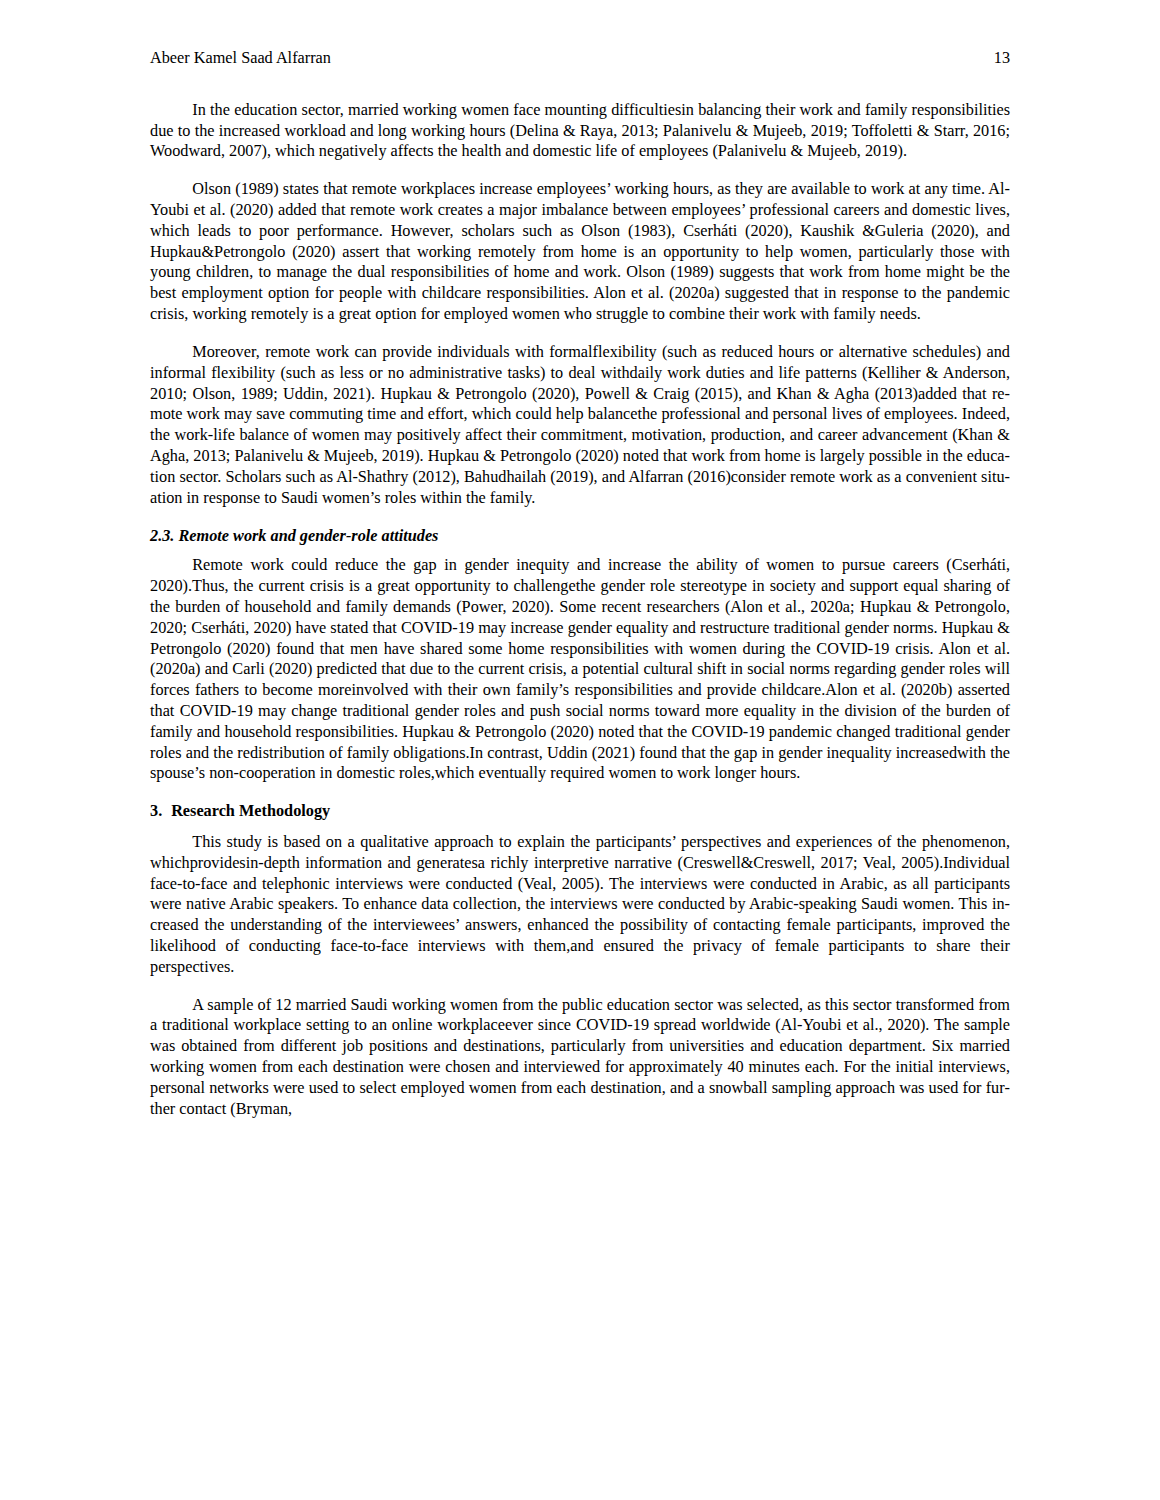Abeer Kamel Saad Alfarran 13
In the education sector, married working women face mounting difficultiesin balancing their work and family responsibilities due to the increased workload and long working hours (Delina & Raya, 2013; Palanivelu & Mujeeb, 2019; Toffoletti & Starr, 2016; Woodward, 2007), which negatively affects the health and domestic life of employees (Palanivelu & Mujeeb, 2019).
Olson (1989) states that remote workplaces increase employees’ working hours, as they are available to work at any time. Al-Youbi et al. (2020) added that remote work creates a major imbalance between employees’ professional careers and domestic lives, which leads to poor performance. However, scholars such as Olson (1983), Cserháti (2020), Kaushik &Guleria (2020), and Hupkau&Petrongolo (2020) assert that working remotely from home is an opportunity to help women, particularly those with young children, to manage the dual responsibilities of home and work. Olson (1989) suggests that work from home might be the best employment option for people with childcare responsibilities. Alon et al. (2020a) suggested that in response to the pandemic crisis, working remotely is a great option for employed women who struggle to combine their work with family needs.
Moreover, remote work can provide individuals with formalflexibility (such as reduced hours or alternative schedules) and informal flexibility (such as less or no administrative tasks) to deal withdaily work duties and life patterns (Kelliher & Anderson, 2010; Olson, 1989; Uddin, 2021). Hupkau & Petrongolo (2020), Powell & Craig (2015), and Khan & Agha (2013)added that remote work may save commuting time and effort, which could help balancethe professional and personal lives of employees. Indeed, the work-life balance of women may positively affect their commitment, motivation, production, and career advancement (Khan & Agha, 2013; Palanivelu & Mujeeb, 2019). Hupkau & Petrongolo (2020) noted that work from home is largely possible in the education sector. Scholars such as Al-Shathry (2012), Bahudhailah (2019), and Alfarran (2016)consider remote work as a convenient situation in response to Saudi women’s roles within the family.
2.3. Remote work and gender-role attitudes
Remote work could reduce the gap in gender inequity and increase the ability of women to pursue careers (Cserháti, 2020).Thus, the current crisis is a great opportunity to challengethe gender role stereotype in society and support equal sharing of the burden of household and family demands (Power, 2020). Some recent researchers (Alon et al., 2020a; Hupkau & Petrongolo, 2020; Cserháti, 2020) have stated that COVID-19 may increase gender equality and restructure traditional gender norms. Hupkau & Petrongolo (2020) found that men have shared some home responsibilities with women during the COVID-19 crisis. Alon et al. (2020a) and Carli (2020) predicted that due to the current crisis, a potential cultural shift in social norms regarding gender roles will forces fathers to become moreinvolved with their own family’s responsibilities and provide childcare.Alon et al. (2020b) asserted that COVID-19 may change traditional gender roles and push social norms toward more equality in the division of the burden of family and household responsibilities. Hupkau & Petrongolo (2020) noted that the COVID-19 pandemic changed traditional gender roles and the redistribution of family obligations.In contrast, Uddin (2021) found that the gap in gender inequality increasedwith the spouse’s non-cooperation in domestic roles,which eventually required women to work longer hours.
3. Research Methodology
This study is based on a qualitative approach to explain the participants’ perspectives and experiences of the phenomenon, whichprovidesin-depth information and generatesa richly interpretive narrative (Creswell&Creswell, 2017; Veal, 2005).Individual face-to-face and telephonic interviews were conducted (Veal, 2005). The interviews were conducted in Arabic, as all participants were native Arabic speakers. To enhance data collection, the interviews were conducted by Arabic-speaking Saudi women. This increased the understanding of the interviewees’ answers, enhanced the possibility of contacting female participants, improved the likelihood of conducting face-to-face interviews with them,and ensured the privacy of female participants to share their perspectives.
A sample of 12 married Saudi working women from the public education sector was selected, as this sector transformed from a traditional workplace setting to an online workplaceever since COVID-19 spread worldwide (Al-Youbi et al., 2020). The sample was obtained from different job positions and destinations, particularly from universities and education department. Six married working women from each destination were chosen and interviewed for approximately 40 minutes each. For the initial interviews, personal networks were used to select employed women from each destination, and a snowball sampling approach was used for further contact (Bryman,